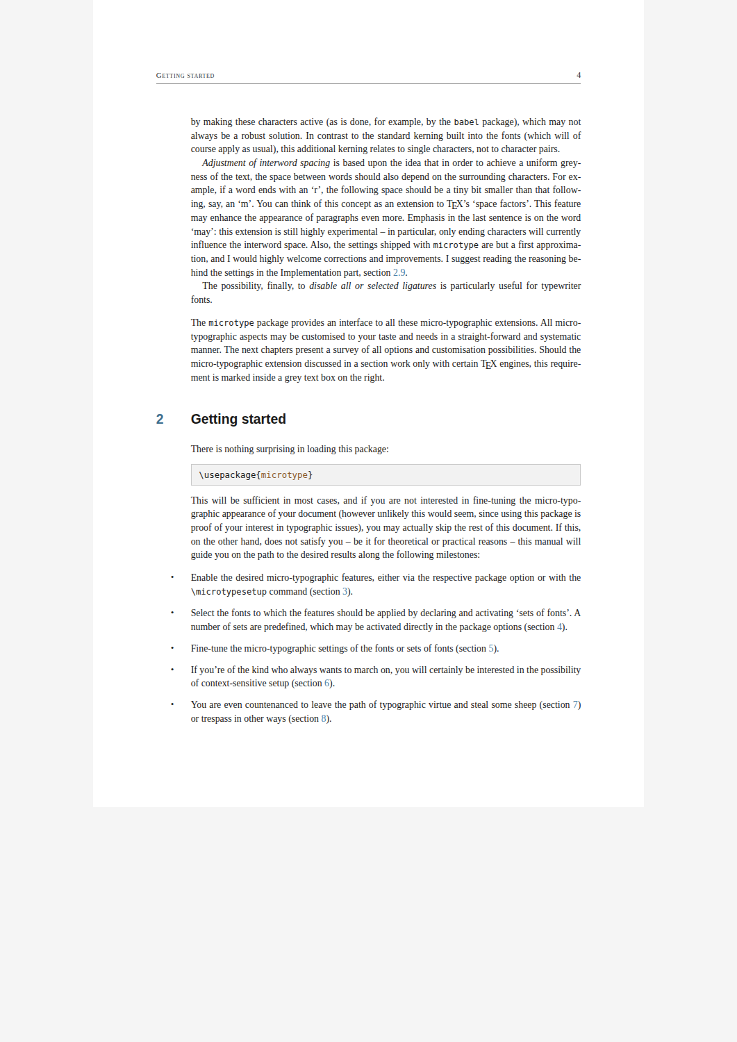Getting started 4
by making these characters active (as is done, for example, by the babel package), which may not always be a robust solution. In contrast to the standard kerning built into the fonts (which will of course apply as usual), this additional kerning relates to single characters, not to character pairs.
Adjustment of interword spacing is based upon the idea that in order to achieve a uniform greyness of the text, the space between words should also depend on the surrounding characters. For example, if a word ends with an ‘r’, the following space should be a tiny bit smaller than that following, say, an ‘m’. You can think of this concept as an extension to TEX’s ‘space factors’. This feature may enhance the appearance of paragraphs even more. Emphasis in the last sentence is on the word ‘may’: this extension is still highly experimental – in particular, only ending characters will currently influence the interword space. Also, the settings shipped with microtype are but a first approximation, and I would highly welcome corrections and improvements. I suggest reading the reasoning behind the settings in the Implementation part, section 2.9.
The possibility, finally, to disable all or selected ligatures is particularly useful for typewriter fonts.
The microtype package provides an interface to all these micro-typographic extensions. All micro-typographic aspects may be customised to your taste and needs in a straight-forward and systematic manner. The next chapters present a survey of all options and customisation possibilities. Should the micro-typographic extension discussed in a section work only with certain TEX engines, this requirement is marked inside a grey text box on the right.
2 Getting started
There is nothing surprising in loading this package:
\usepackage{microtype}
This will be sufficient in most cases, and if you are not interested in fine-tuning the micro-typographic appearance of your document (however unlikely this would seem, since using this package is proof of your interest in typographic issues), you may actually skip the rest of this document. If this, on the other hand, does not satisfy you – be it for theoretical or practical reasons – this manual will guide you on the path to the desired results along the following milestones:
Enable the desired micro-typographic features, either via the respective package option or with the \microtypesetup command (section 3).
Select the fonts to which the features should be applied by declaring and activating ‘sets of fonts’. A number of sets are predefined, which may be activated directly in the package options (section 4).
Fine-tune the micro-typographic settings of the fonts or sets of fonts (section 5).
If you’re of the kind who always wants to march on, you will certainly be interested in the possibility of context-sensitive setup (section 6).
You are even countenanced to leave the path of typographic virtue and steal some sheep (section 7) or trespass in other ways (section 8).